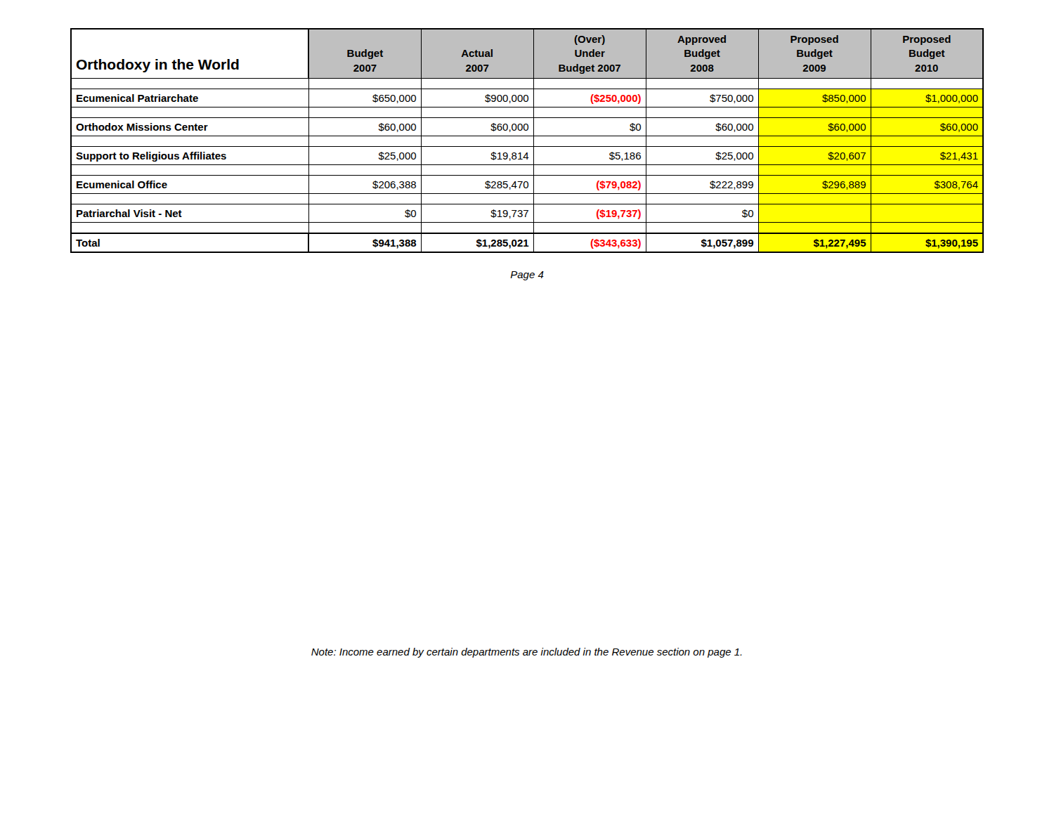| Orthodoxy in the World | Budget 2007 | Actual 2007 | (Over) Under Budget 2007 | Approved Budget 2008 | Proposed Budget 2009 | Proposed Budget 2010 |
| --- | --- | --- | --- | --- | --- | --- |
| Ecumenical Patriarchate | $650,000 | $900,000 | ($250,000) | $750,000 | $850,000 | $1,000,000 |
| Orthodox Missions Center | $60,000 | $60,000 | $0 | $60,000 | $60,000 | $60,000 |
| Support to Religious Affiliates | $25,000 | $19,814 | $5,186 | $25,000 | $20,607 | $21,431 |
| Ecumenical Office | $206,388 | $285,470 | ($79,082) | $222,899 | $296,889 | $308,764 |
| Patriarchal Visit - Net | $0 | $19,737 | ($19,737) | $0 | | |
| Total | $941,388 | $1,285,021 | ($343,633) | $1,057,899 | $1,227,495 | $1,390,195 |
Page 4
Note: Income earned by certain departments are included in the Revenue section on page 1.